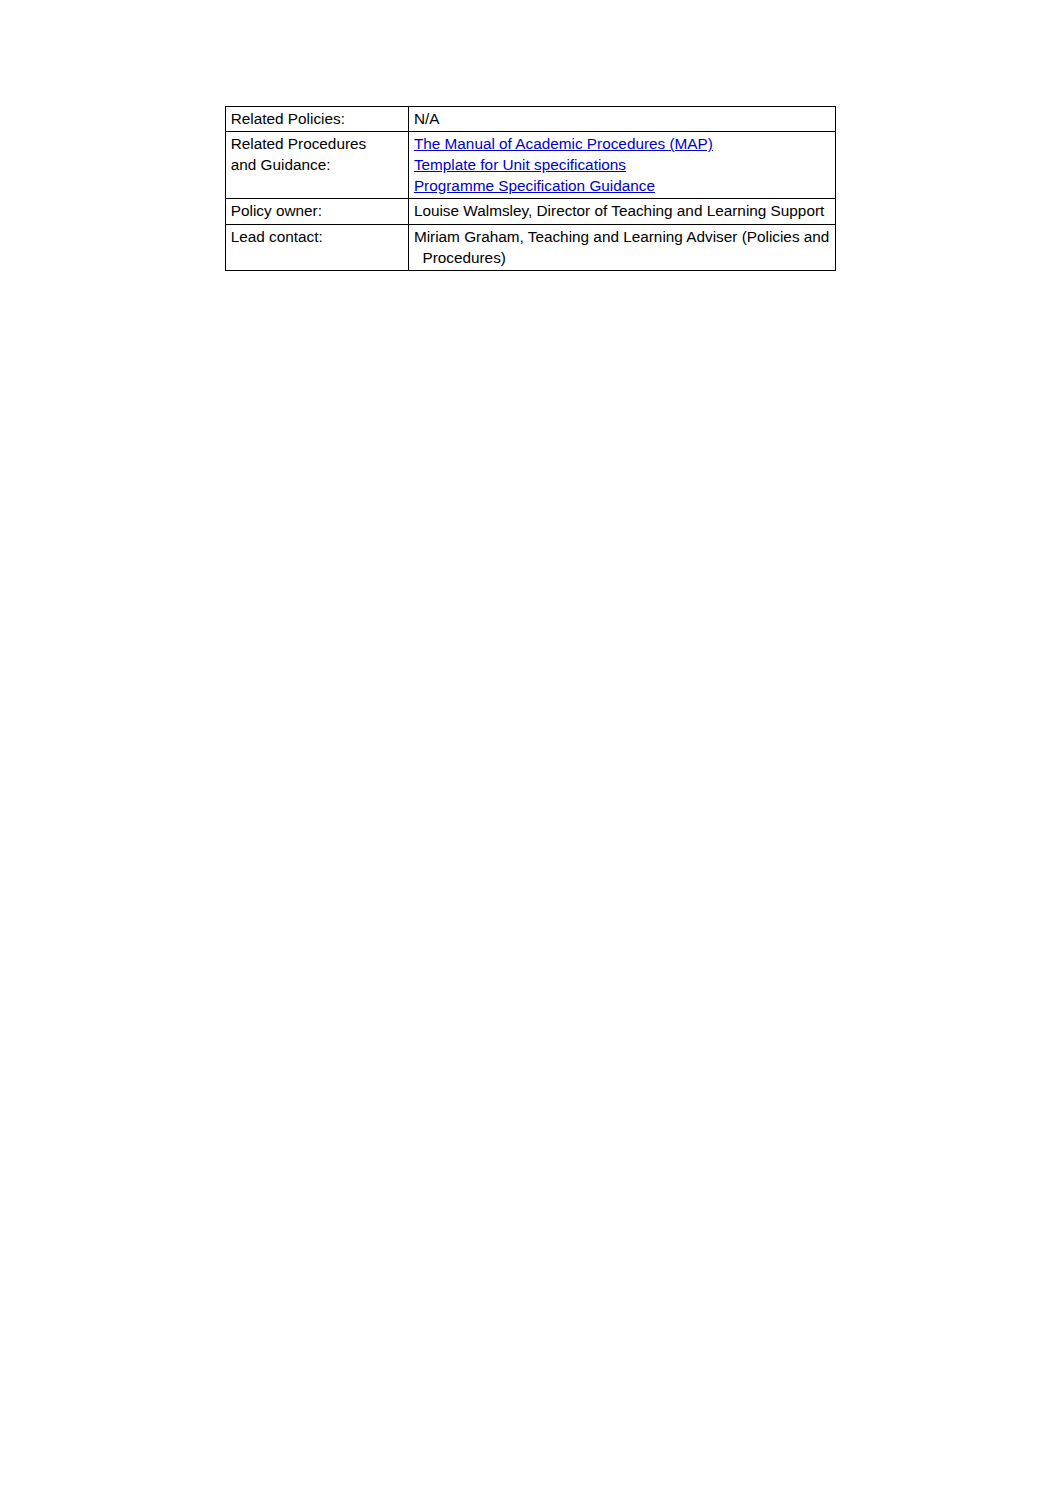| Related Policies: | N/A |
| Related Procedures and Guidance: | The Manual of Academic Procedures (MAP) Template for Unit specifications Programme Specification Guidance |
| Policy owner: | Louise Walmsley, Director of Teaching and Learning Support |
| Lead contact: | Miriam Graham, Teaching and Learning Adviser (Policies and Procedures) |